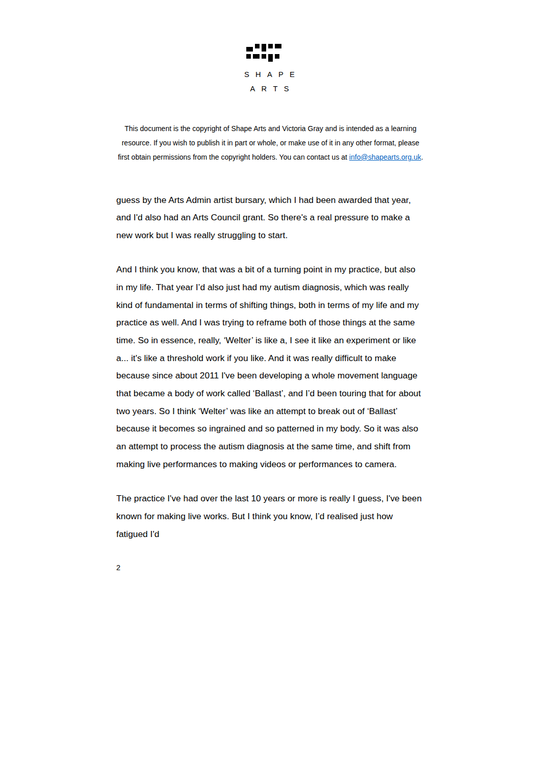S H A P E
A R T S
This document is the copyright of Shape Arts and Victoria Gray and is intended as a learning resource. If you wish to publish it in part or whole, or make use of it in any other format, please first obtain permissions from the copyright holders. You can contact us at info@shapearts.org.uk.
guess by the Arts Admin artist bursary, which I had been awarded that year, and I'd also had an Arts Council grant. So there's a real pressure to make a new work but I was really struggling to start.
And I think you know, that was a bit of a turning point in my practice, but also in my life. That year I’d also just had my autism diagnosis, which was really kind of fundamental in terms of shifting things, both in terms of my life and my practice as well. And I was trying to reframe both of those things at the same time. So in essence, really, ‘Welter’ is like a, I see it like an experiment or like a... it's like a threshold work if you like. And it was really difficult to make because since about 2011 I've been developing a whole movement language that became a body of work called ‘Ballast’, and I’d been touring that for about two years. So I think ‘Welter’ was like an attempt to break out of ‘Ballast’ because it becomes so ingrained and so patterned in my body. So it was also an attempt to process the autism diagnosis at the same time, and shift from making live performances to making videos or performances to camera.
The practice I've had over the last 10 years or more is really I guess, I've been known for making live works. But I think you know, I’d realised just how fatigued I'd
2